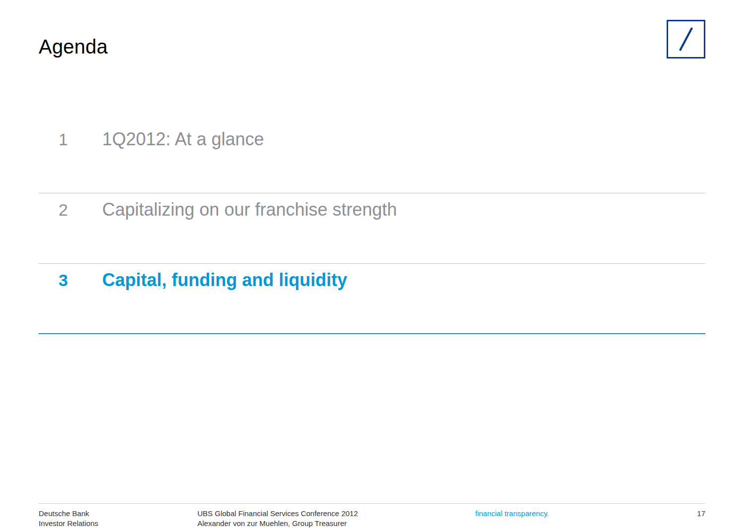Agenda
1 1Q2012: At a glance
2 Capitalizing on our franchise strength
3 Capital, funding and liquidity
Deutsche Bank
Investor Relations
UBS Global Financial Services Conference 2012
Alexander von zur Muehlen, Group Treasurer
financial transparency.
17